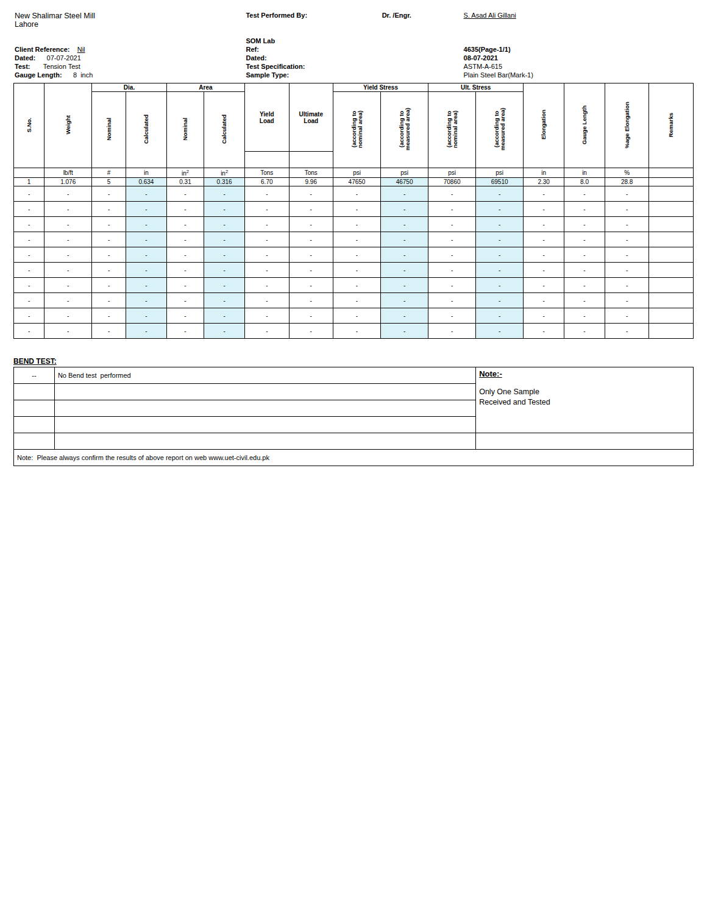| New Shalimar Steel Mill Lahore | Test Performed By: | Dr. /Engr. | S. Asad Ali Gillani |
| | SOM Lab |
| Client Reference: Nil | Ref: | 4635(Page-1/1) |
| Dated: 07-07-2021 | Dated: | 08-07-2021 |
| Test: Tension Test | Test Specification: | ASTM-A-615 |
| Gauge Length: 8 inch | Sample Type: | Plain Steel Bar(Mark-1) |
| S.No. | Weight | Dia. | Area | Yield Load | Ultimate Load | Yield Stress | Ult. Stress | Elongation | Gauge Length | %age Elongation | Remarks |
| --- | --- | --- | --- | --- | --- | --- | --- | --- | --- | --- | --- |
| Nominal | Calculated | Nominal | Calculated | (according to nominal area) | (according to measured area) | (according to nominal area) | (according to measured area) |
| | lb/ft | # | in | in 2 | in 2 | Tons | Tons | psi | psi | psi | psi | in | in | % | |
| 1 | 1.076 | 5 | 0.634 | 0.31 | 0.316 | 6.70 | 9.96 | 47650 | 46750 | 70860 | 69510 | 2.30 | 8.0 | 28.8 | |
| - | - | - | - | - | - | - | - | - | - | - | - | - | - | - | |
| - | - | - | - | - | - | - | - | - | - | - | - | - | - | - | |
| - | - | - | - | - | - | - | - | - | - | - | - | - | - | - | |
| - | - | - | - | - | - | - | - | - | - | - | - | - | - | - | |
| - | - | - | - | - | - | - | - | - | - | - | - | - | - | - | |
| - | - | - | - | - | - | - | - | - | - | - | - | - | - | - | |
| - | - | - | - | - | - | - | - | - | - | - | - | - | - | - | |
| - | - | - | - | - | - | - | - | - | - | - | - | - | - | - | |
| - | - | - | - | - | - | - | - | - | - | - | - | - | - | - | |
| - | - | - | - | - | - | - | - | - | - | - | - | - | - | - | |
BEND TEST:
| -- | No Bend test performed | Note:- Only One Sample Received and Tested |
| Note: Please always confirm the results of above report on web www.uet-civil.edu.pk |